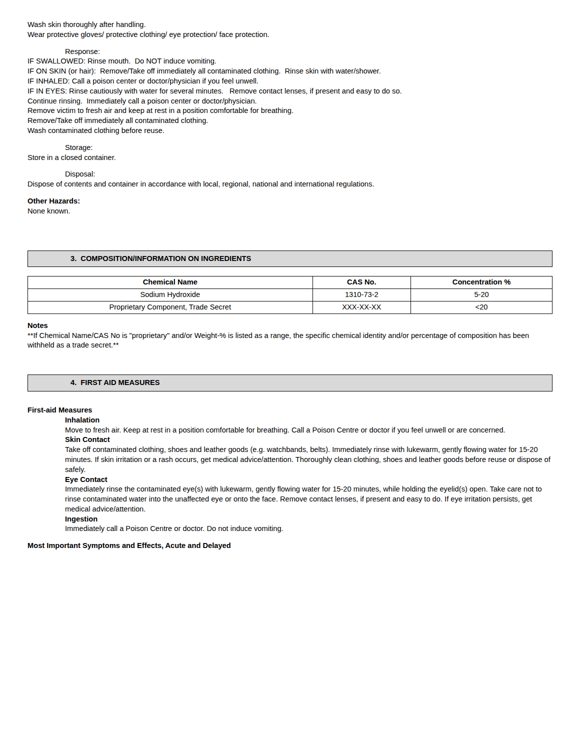Wash skin thoroughly after handling.
Wear protective gloves/ protective clothing/ eye protection/ face protection.
Response:
IF SWALLOWED: Rinse mouth. Do NOT induce vomiting.
IF ON SKIN (or hair): Remove/Take off immediately all contaminated clothing. Rinse skin with water/shower.
IF INHALED: Call a poison center or doctor/physician if you feel unwell.
IF IN EYES: Rinse cautiously with water for several minutes. Remove contact lenses, if present and easy to do so.
Continue rinsing. Immediately call a poison center or doctor/physician.
Remove victim to fresh air and keep at rest in a position comfortable for breathing.
Remove/Take off immediately all contaminated clothing.
Wash contaminated clothing before reuse.
Storage:
Store in a closed container.
Disposal:
Dispose of contents and container in accordance with local, regional, national and international regulations.
Other Hazards:
None known.
3. COMPOSITION/INFORMATION ON INGREDIENTS
| Chemical Name | CAS No. | Concentration % |
| --- | --- | --- |
| Sodium Hydroxide | 1310-73-2 | 5-20 |
| Proprietary Component, Trade Secret | XXX-XX-XX | <20 |
Notes
**If Chemical Name/CAS No is "proprietary" and/or Weight-% is listed as a range, the specific chemical identity and/or percentage of composition has been withheld as a trade secret.**
4. FIRST AID MEASURES
First-aid Measures
Inhalation
Move to fresh air. Keep at rest in a position comfortable for breathing. Call a Poison Centre or doctor if you feel unwell or are concerned.
Skin Contact
Take off contaminated clothing, shoes and leather goods (e.g. watchbands, belts). Immediately rinse with lukewarm, gently flowing water for 15-20 minutes. If skin irritation or a rash occurs, get medical advice/attention. Thoroughly clean clothing, shoes and leather goods before reuse or dispose of safely.
Eye Contact
Immediately rinse the contaminated eye(s) with lukewarm, gently flowing water for 15-20 minutes, while holding the eyelid(s) open. Take care not to rinse contaminated water into the unaffected eye or onto the face. Remove contact lenses, if present and easy to do. If eye irritation persists, get medical advice/attention.
Ingestion
Immediately call a Poison Centre or doctor. Do not induce vomiting.
Most Important Symptoms and Effects, Acute and Delayed